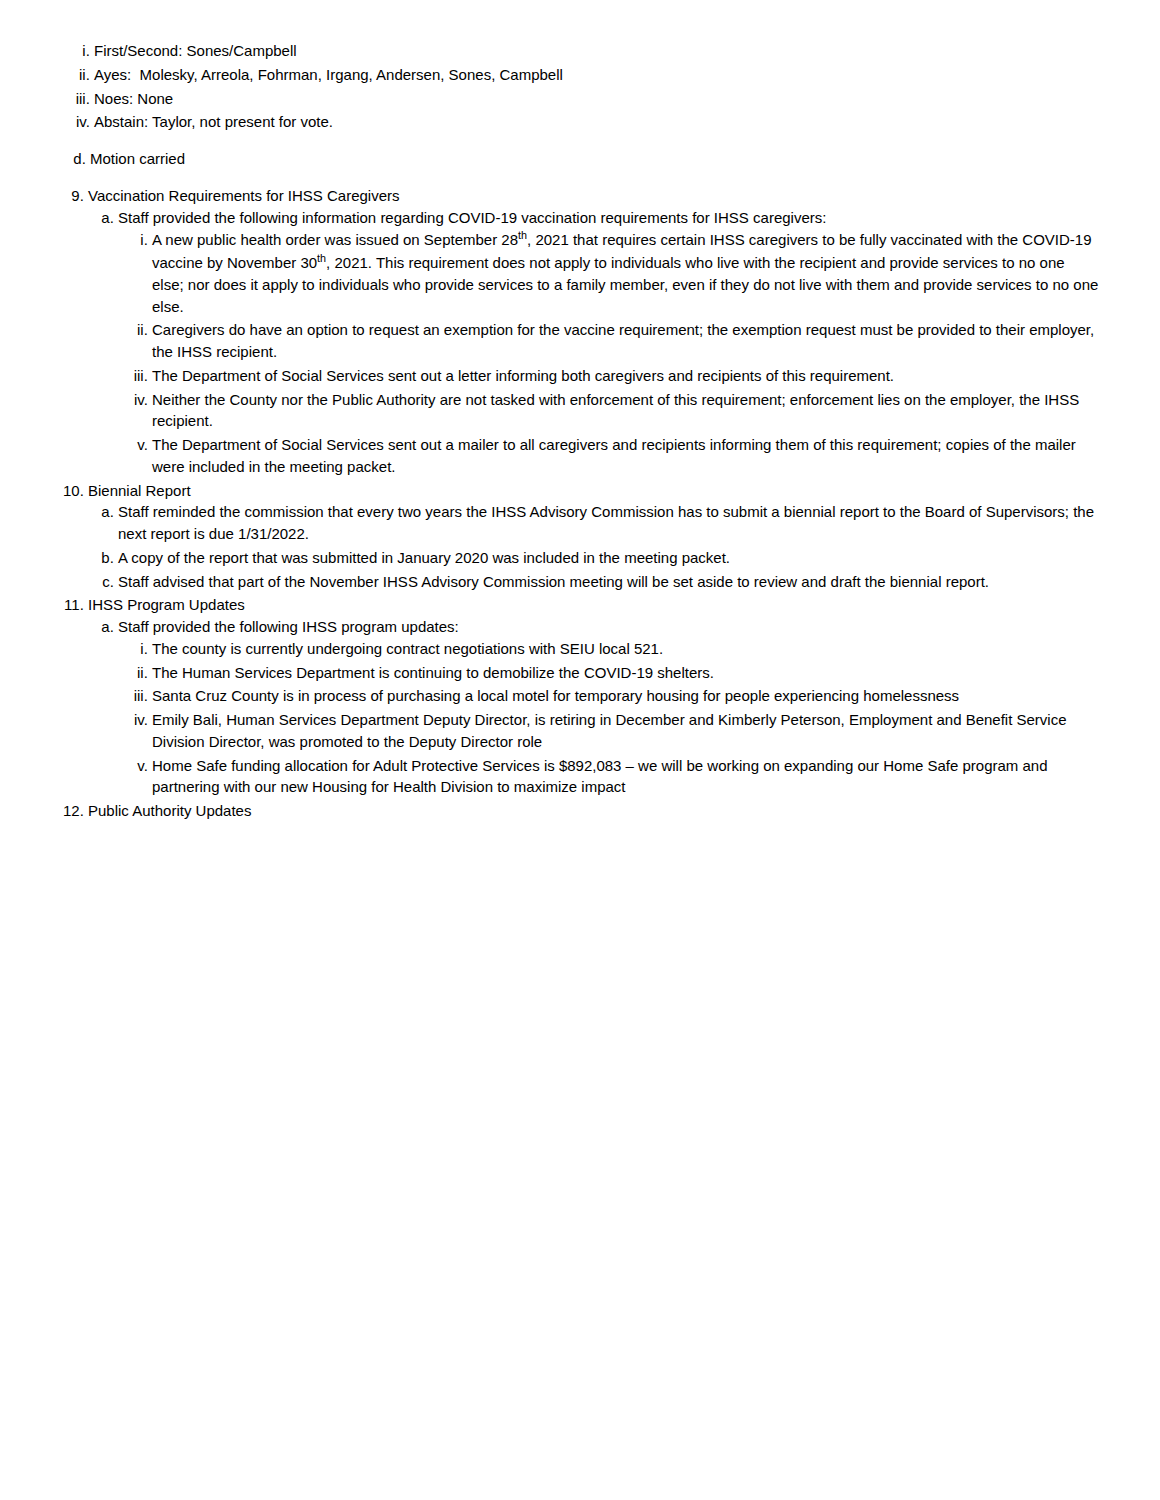First/Second: Sones/Campbell
Ayes: Molesky, Arreola, Fohrman, Irgang, Andersen, Sones, Campbell
Noes: None
Abstain: Taylor, not present for vote.
Motion carried
Vaccination Requirements for IHSS Caregivers
Staff provided the following information regarding COVID-19 vaccination requirements for IHSS caregivers:
A new public health order was issued on September 28th, 2021 that requires certain IHSS caregivers to be fully vaccinated with the COVID-19 vaccine by November 30th, 2021. This requirement does not apply to individuals who live with the recipient and provide services to no one else; nor does it apply to individuals who provide services to a family member, even if they do not live with them and provide services to no one else.
Caregivers do have an option to request an exemption for the vaccine requirement; the exemption request must be provided to their employer, the IHSS recipient.
The Department of Social Services sent out a letter informing both caregivers and recipients of this requirement.
Neither the County nor the Public Authority are not tasked with enforcement of this requirement; enforcement lies on the employer, the IHSS recipient.
The Department of Social Services sent out a mailer to all caregivers and recipients informing them of this requirement; copies of the mailer were included in the meeting packet.
Biennial Report
Staff reminded the commission that every two years the IHSS Advisory Commission has to submit a biennial report to the Board of Supervisors; the next report is due 1/31/2022.
A copy of the report that was submitted in January 2020 was included in the meeting packet.
Staff advised that part of the November IHSS Advisory Commission meeting will be set aside to review and draft the biennial report.
IHSS Program Updates
Staff provided the following IHSS program updates:
The county is currently undergoing contract negotiations with SEIU local 521.
The Human Services Department is continuing to demobilize the COVID-19 shelters.
Santa Cruz County is in process of purchasing a local motel for temporary housing for people experiencing homelessness
Emily Bali, Human Services Department Deputy Director, is retiring in December and Kimberly Peterson, Employment and Benefit Service Division Director, was promoted to the Deputy Director role
Home Safe funding allocation for Adult Protective Services is $892,083 – we will be working on expanding our Home Safe program and partnering with our new Housing for Health Division to maximize impact
Public Authority Updates